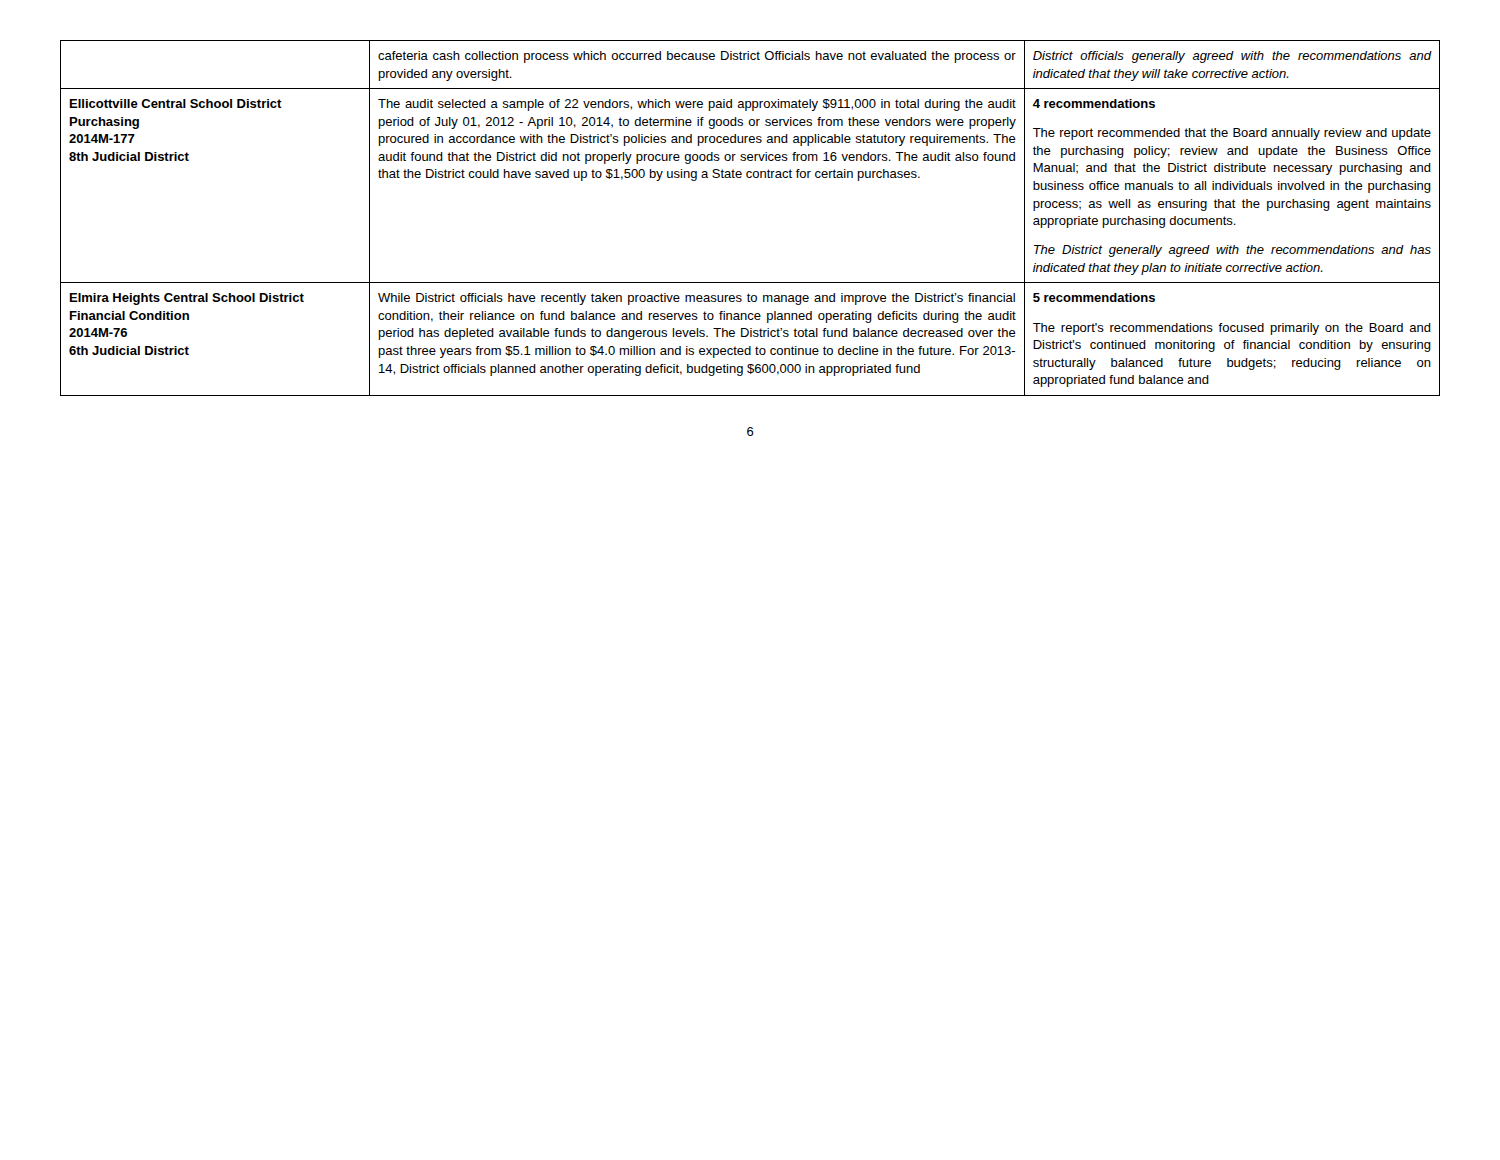| | cafeteria cash collection process which occurred because District Officials have not evaluated the process or provided any oversight. | District officials generally agreed with the recommendations and indicated that they will take corrective action. |
| Ellicottville Central School District Purchasing 2014M-177 8th Judicial District | The audit selected a sample of 22 vendors, which were paid approximately $911,000 in total during the audit period of July 01, 2012 - April 10, 2014, to determine if goods or services from these vendors were properly procured in accordance with the District’s policies and procedures and applicable statutory requirements. The audit found that the District did not properly procure goods or services from 16 vendors. The audit also found that the District could have saved up to $1,500 by using a State contract for certain purchases. | 4 recommendations The report recommended that the Board annually review and update the purchasing policy; review and update the Business Office Manual; and that the District distribute necessary purchasing and business office manuals to all individuals involved in the purchasing process; as well as ensuring that the purchasing agent maintains appropriate purchasing documents. The District generally agreed with the recommendations and has indicated that they plan to initiate corrective action. |
| Elmira Heights Central School District Financial Condition 2014M-76 6th Judicial District | While District officials have recently taken proactive measures to manage and improve the District’s financial condition, their reliance on fund balance and reserves to finance planned operating deficits during the audit period has depleted available funds to dangerous levels. The District’s total fund balance decreased over the past three years from $5.1 million to $4.0 million and is expected to continue to decline in the future. For 2013-14, District officials planned another operating deficit, budgeting $600,000 in appropriated fund | 5 recommendations The report's recommendations focused primarily on the Board and District's continued monitoring of financial condition by ensuring structurally balanced future budgets; reducing reliance on appropriated fund balance and |
6